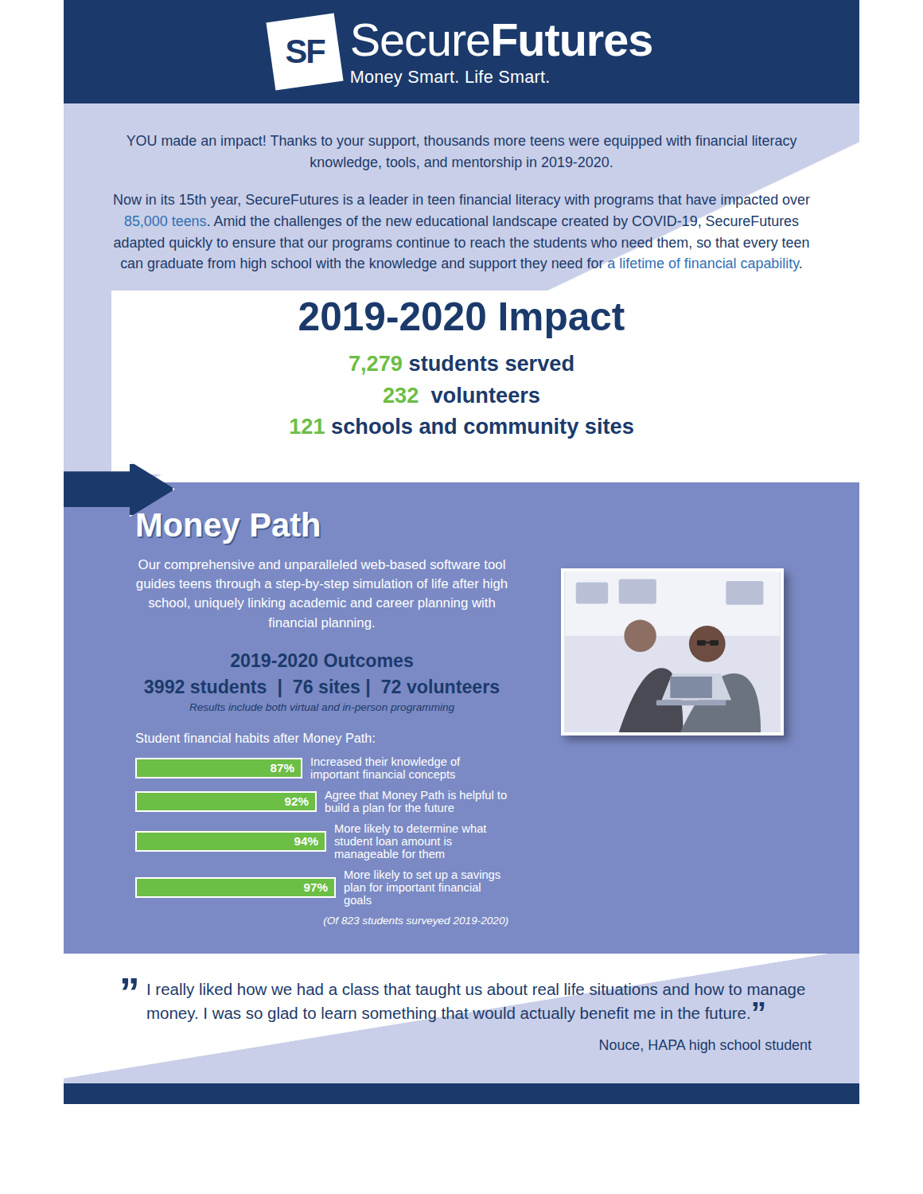SecureFutures
Money Smart. Life Smart.
YOU made an impact! Thanks to your support, thousands more teens were equipped with financial literacy knowledge, tools, and mentorship in 2019-2020.
Now in its 15th year, SecureFutures is a leader in teen financial literacy with programs that have impacted over 85,000 teens. Amid the challenges of the new educational landscape created by COVID-19, SecureFutures adapted quickly to ensure that our programs continue to reach the students who need them, so that every teen can graduate from high school with the knowledge and support they need for a lifetime of financial capability.
2019-2020 Impact
7,279 students served
232 volunteers
121 schools and community sites
Money Path
Our comprehensive and unparalleled web-based software tool guides teens through a step-by-step simulation of life after high school, uniquely linking academic and career planning with financial planning.
2019-2020 Outcomes
3992 students | 76 sites | 72 volunteers
Results include both virtual and in-person programming
Student financial habits after Money Path:
87% Increased their knowledge of important financial concepts
92% Agree that Money Path is helpful to build a plan for the future
94% More likely to determine what student loan amount is manageable for them
97% More likely to set up a savings plan for important financial goals
(Of 823 students surveyed 2019-2020)
I really liked how we had a class that taught us about real life situations and how to manage money. I was so glad to learn something that would actually benefit me in the future.” Nouce, HAPA high school student